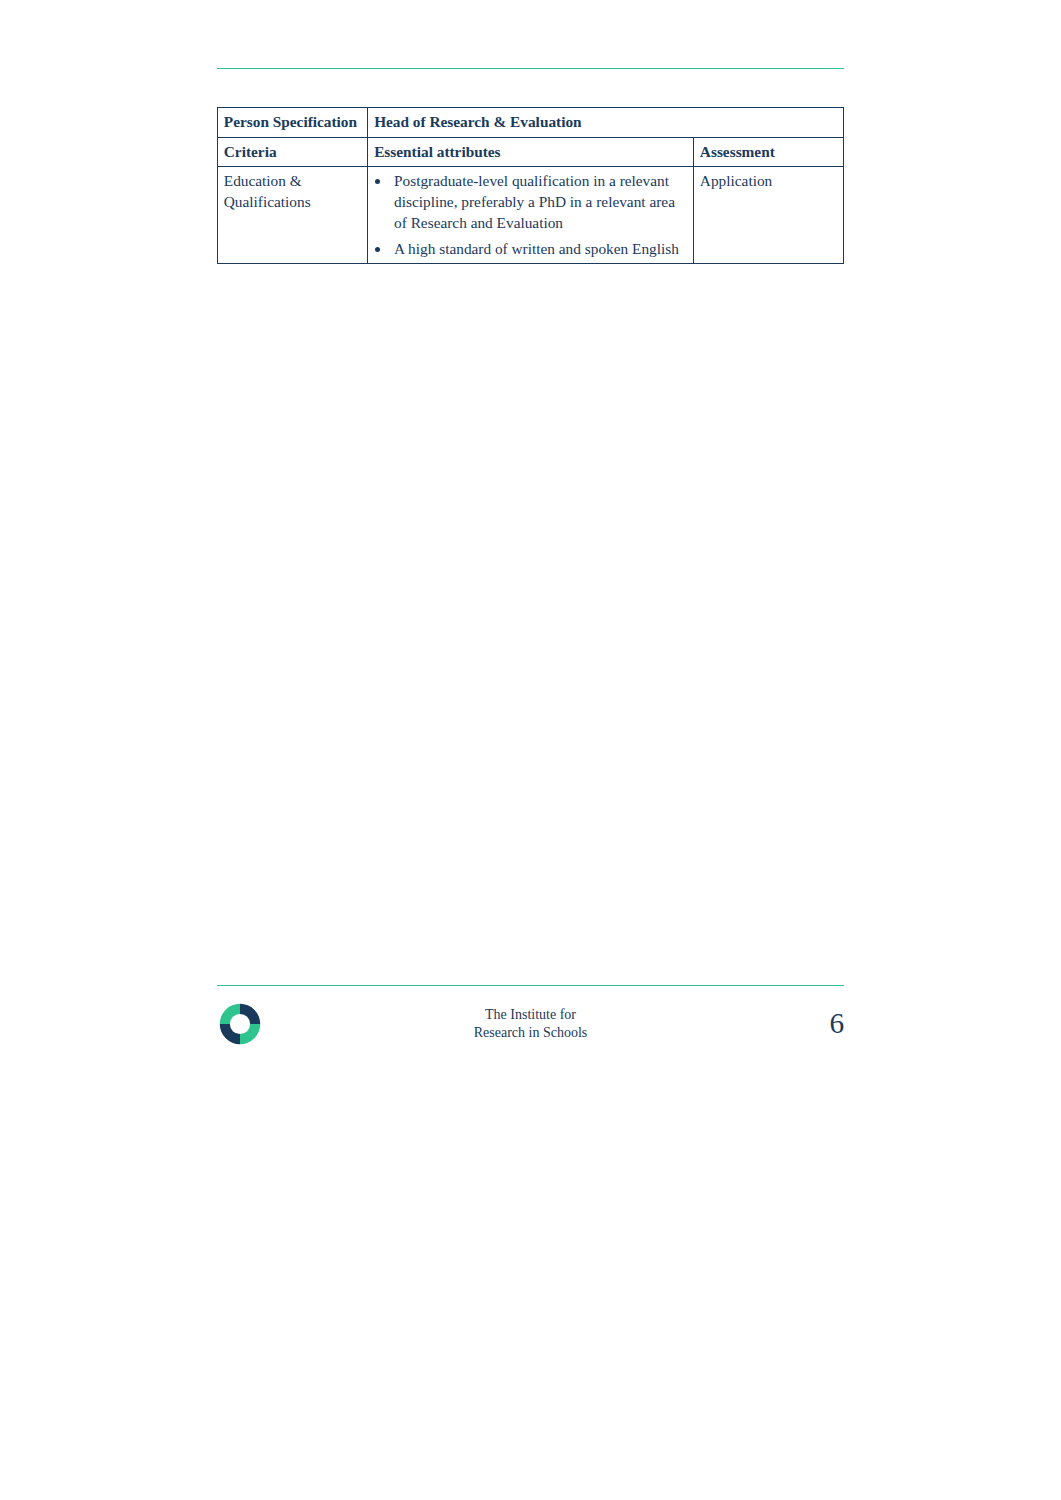| Person Specification | Head of Research & Evaluation |
| --- | --- |
| Criteria | Essential attributes | Assessment |
| Education & Qualifications | Postgraduate-level qualification in a relevant discipline, preferably a PhD in a relevant area of Research and Evaluation A high standard of written and spoken English | Application |
The Institute for
Research in Schools
6